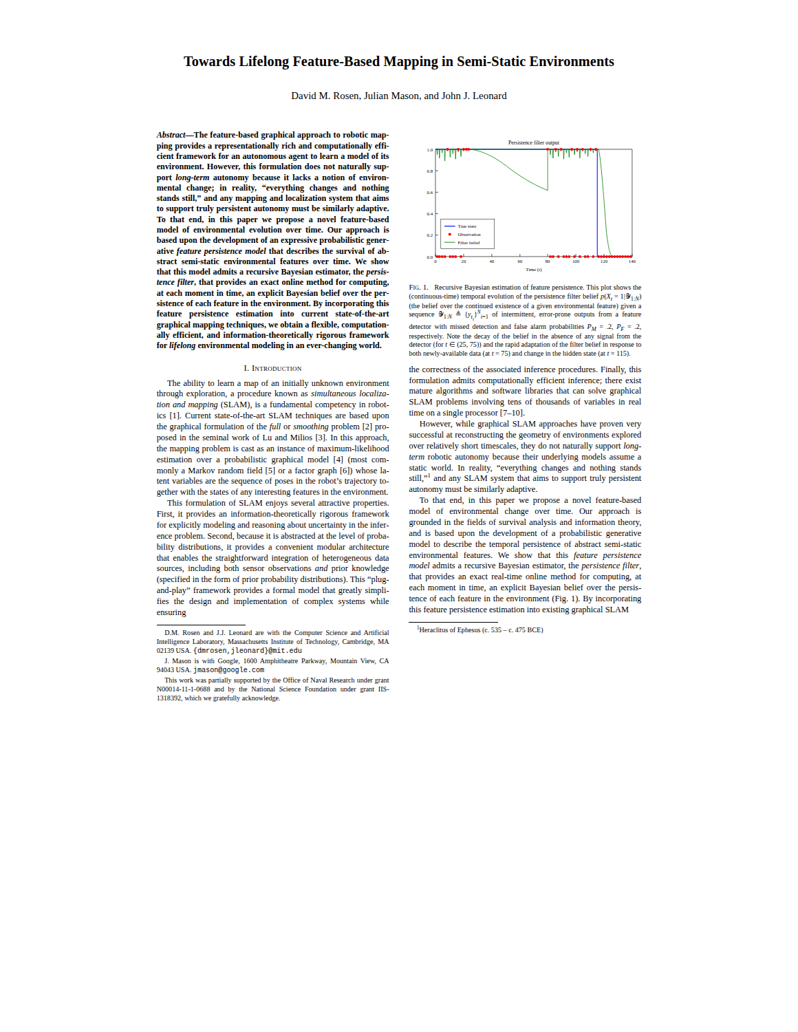Towards Lifelong Feature-Based Mapping in Semi-Static Environments
David M. Rosen, Julian Mason, and John J. Leonard
Abstract—The feature-based graphical approach to robotic mapping provides a representationally rich and computationally efficient framework for an autonomous agent to learn a model of its environment. However, this formulation does not naturally support long-term autonomy because it lacks a notion of environmental change; in reality, “everything changes and nothing stands still,” and any mapping and localization system that aims to support truly persistent autonomy must be similarly adaptive. To that end, in this paper we propose a novel feature-based model of environmental evolution over time. Our approach is based upon the development of an expressive probabilistic generative feature persistence model that describes the survival of abstract semi-static environmental features over time. We show that this model admits a recursive Bayesian estimator, the persistence filter, that provides an exact online method for computing, at each moment in time, an explicit Bayesian belief over the persistence of each feature in the environment. By incorporating this feature persistence estimation into current state-of-the-art graphical mapping techniques, we obtain a flexible, computationally efficient, and information-theoretically rigorous framework for lifelong environmental modeling in an ever-changing world.
I. Introduction
The ability to learn a map of an initially unknown environment through exploration, a procedure known as simultaneous localization and mapping (SLAM), is a fundamental competency in robotics [1]. Current state-of-the-art SLAM techniques are based upon the graphical formulation of the full or smoothing problem [2] proposed in the seminal work of Lu and Milios [3]. In this approach, the mapping problem is cast as an instance of maximum-likelihood estimation over a probabilistic graphical model [4] (most commonly a Markov random field [5] or a factor graph [6]) whose latent variables are the sequence of poses in the robot’s trajectory together with the states of any interesting features in the environment.
This formulation of SLAM enjoys several attractive properties. First, it provides an information-theoretically rigorous framework for explicitly modeling and reasoning about uncertainty in the inference problem. Second, because it is abstracted at the level of probability distributions, it provides a convenient modular architecture that enables the straightforward integration of heterogeneous data sources, including both sensor observations and prior knowledge (specified in the form of prior probability distributions). This “plug-and-play” framework provides a formal model that greatly simplifies the design and implementation of complex systems while ensuring
D.M. Rosen and J.J. Leonard are with the Computer Science and Artificial Intelligence Laboratory, Massachusetts Institute of Technology, Cambridge, MA 02139 USA. {dmrosen,jleonard}@mit.edu
J. Mason is with Google, 1600 Amphitheatre Parkway, Mountain View, CA 94043 USA. jmason@google.com
This work was partially supported by the Office of Naval Research under grant N00014-11-1-0688 and by the National Science Foundation under grant IIS-1318392, which we gratefully acknowledge.
0.0 0.2 0.4 0.6 0.8 1.0 0 20 40 60 80 100 120 140 Time (t) Persistence filter output True state Observation Filter belief
Fig. 1. Recursive Bayesian estimation of feature persistence. This plot shows the (continuous-time) temporal evolution of the persistence filter belief p(Xt = 1|𝒴1:N) (the belief over the continued existence of a given environmental feature) given a sequence 𝒴1:N ≜ {yti}Ni=1 of intermittent, error-prone outputs from a feature detector with missed detection and false alarm probabilities PM = .2, PF = .2, respectively. Note the decay of the belief in the absence of any signal from the detector (for t ∈ (25, 75)) and the rapid adaptation of the filter belief in response to both newly-available data (at t = 75) and change in the hidden state (at t = 115).
the correctness of the associated inference procedures. Finally, this formulation admits computationally efficient inference; there exist mature algorithms and software libraries that can solve graphical SLAM problems involving tens of thousands of variables in real time on a single processor [7–10].
However, while graphical SLAM approaches have proven very successful at reconstructing the geometry of environments explored over relatively short timescales, they do not naturally support long-term robotic autonomy because their underlying models assume a static world. In reality, “everything changes and nothing stands still,”1 and any SLAM system that aims to support truly persistent autonomy must be similarly adaptive.
To that end, in this paper we propose a novel feature-based model of environmental change over time. Our approach is grounded in the fields of survival analysis and information theory, and is based upon the development of a probabilistic generative model to describe the temporal persistence of abstract semi-static environmental features. We show that this feature persistence model admits a recursive Bayesian estimator, the persistence filter, that provides an exact real-time online method for computing, at each moment in time, an explicit Bayesian belief over the persistence of each feature in the environment (Fig. 1). By incorporating this feature persistence estimation into existing graphical SLAM
1Heraclitus of Ephesus (c. 535 – c. 475 BCE)